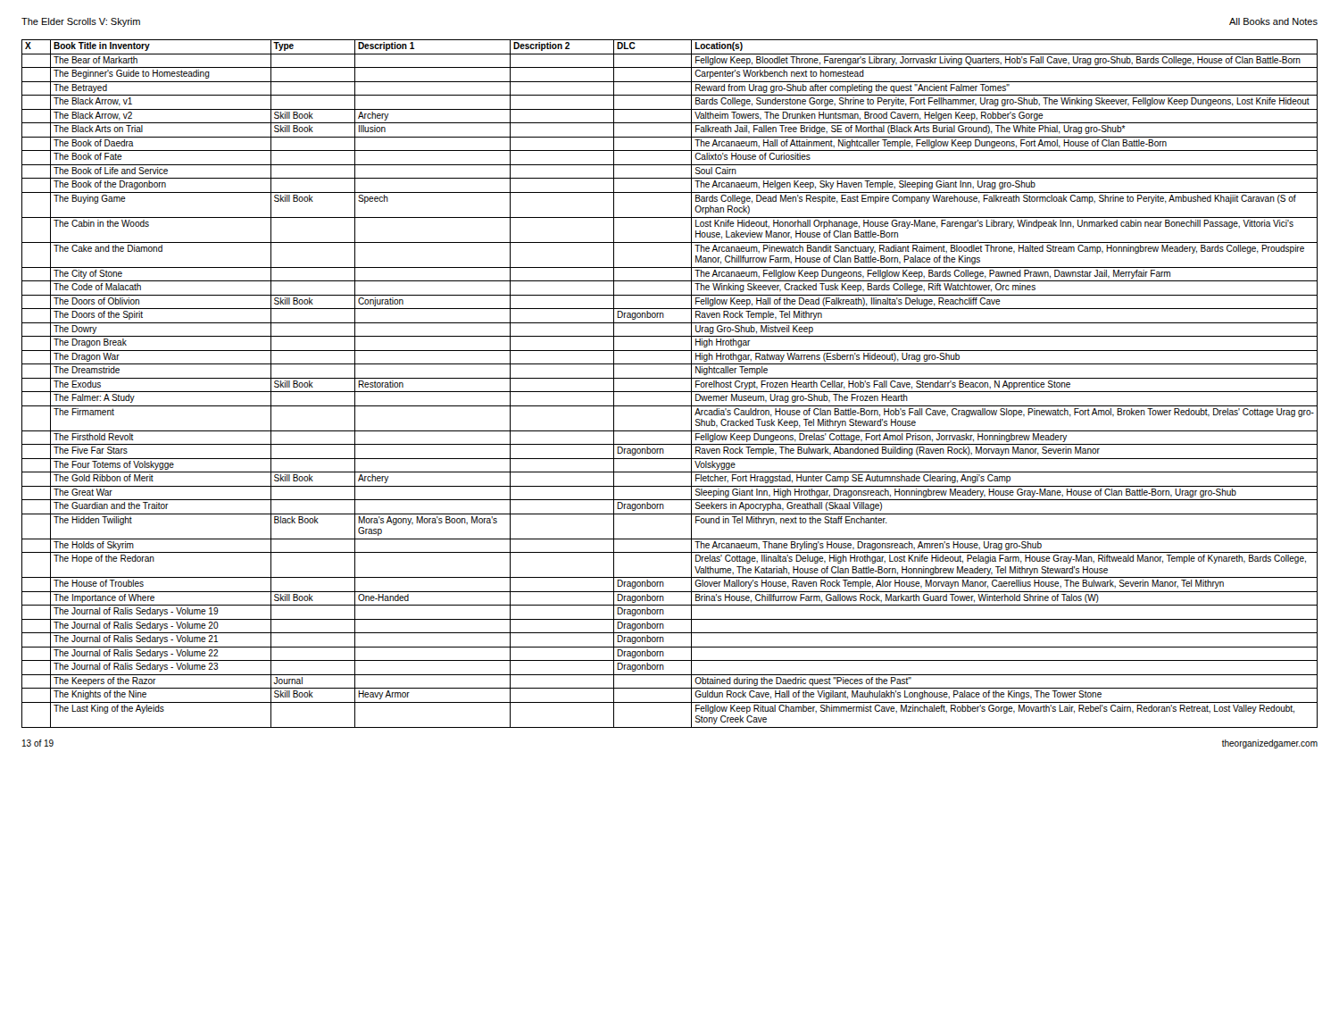The Elder Scrolls V: Skyrim All Books and Notes
| X | Book Title in Inventory | Type | Description 1 | Description 2 | DLC | Location(s) |
| --- | --- | --- | --- | --- | --- | --- |
| | The Bear of Markarth | | | | | Fellglow Keep, Bloodlet Throne, Farengar's Library, Jorrvaskr Living Quarters, Hob's Fall Cave, Urag gro-Shub, Bards College, House of Clan Battle-Born |
| | The Beginner's Guide to Homesteading | | | | | Carpenter's Workbench next to homestead |
| | The Betrayed | | | | | Reward from Urag gro-Shub after completing the quest "Ancient Falmer Tomes" |
| | The Black Arrow, v1 | | | | | Bards College, Sunderstone Gorge, Shrine to Peryite, Fort Fellhammer, Urag gro-Shub, The Winking Skeever, Fellglow Keep Dungeons, Lost Knife Hideout |
| | The Black Arrow, v2 | Skill Book | Archery | | | Valtheim Towers, The Drunken Huntsman, Brood Cavern, Helgen Keep, Robber's Gorge |
| | The Black Arts on Trial | Skill Book | Illusion | | | Falkreath Jail, Fallen Tree Bridge, SE of Morthal (Black Arts Burial Ground), The White Phial, Urag gro-Shub* |
| | The Book of Daedra | | | | | The Arcanaeum, Hall of Attainment, Nightcaller Temple, Fellglow Keep Dungeons, Fort Amol, House of Clan Battle-Born |
| | The Book of Fate | | | | | Calixto's House of Curiosities |
| | The Book of Life and Service | | | | | Soul Cairn |
| | The Book of the Dragonborn | | | | | The Arcanaeum, Helgen Keep, Sky Haven Temple, Sleeping Giant Inn, Urag gro-Shub |
| | The Buying Game | Skill Book | Speech | | | Bards College, Dead Men's Respite, East Empire Company Warehouse, Falkreath Stormcloak Camp, Shrine to Peryite, Ambushed Khajiit Caravan (S of Orphan Rock) |
| | The Cabin in the Woods | | | | | Lost Knife Hideout, Honorhall Orphanage, House Gray-Mane, Farengar's Library, Windpeak Inn, Unmarked cabin near Bonechill Passage, Vittoria Vici's House, Lakeview Manor, House of Clan Battle-Born |
| | The Cake and the Diamond | | | | | The Arcanaeum, Pinewatch Bandit Sanctuary, Radiant Raiment, Bloodlet Throne, Halted Stream Camp, Honningbrew Meadery, Bards College, Proudspire Manor, Chillfurrow Farm, House of Clan Battle-Born, Palace of the Kings |
| | The City of Stone | | | | | The Arcanaeum, Fellglow Keep Dungeons, Fellglow Keep, Bards College, Pawned Prawn, Dawnstar Jail, Merryfair Farm |
| | The Code of Malacath | | | | | The Winking Skeever, Cracked Tusk Keep, Bards College, Rift Watchtower, Orc mines |
| | The Doors of Oblivion | Skill Book | Conjuration | | | Fellglow Keep, Hall of the Dead (Falkreath), Ilinalta's Deluge, Reachcliff Cave |
| | The Doors of the Spirit | | | | Dragonborn | Raven Rock Temple, Tel Mithryn |
| | The Dowry | | | | | Urag Gro-Shub, Mistveil Keep |
| | The Dragon Break | | | | | High Hrothgar |
| | The Dragon War | | | | | High Hrothgar, Ratway Warrens (Esbern's Hideout), Urag gro-Shub |
| | The Dreamstride | | | | | Nightcaller Temple |
| | The Exodus | Skill Book | Restoration | | | Forelhost Crypt, Frozen Hearth Cellar, Hob's Fall Cave, Stendarr's Beacon, N Apprentice Stone |
| | The Falmer: A Study | | | | | Dwemer Museum, Urag gro-Shub, The Frozen Hearth |
| | The Firmament | | | | | Arcadia's Cauldron, House of Clan Battle-Born, Hob's Fall Cave, Cragwallow Slope, Pinewatch, Fort Amol, Broken Tower Redoubt, Drelas' Cottage Urag gro-Shub, Cracked Tusk Keep, Tel Mithryn Steward's House |
| | The Firsthold Revolt | | | | | Fellglow Keep Dungeons, Drelas' Cottage, Fort Amol Prison, Jorrvaskr, Honningbrew Meadery |
| | The Five Far Stars | | | | Dragonborn | Raven Rock Temple, The Bulwark, Abandoned Building (Raven Rock), Morvayn Manor, Severin Manor |
| | The Four Totems of Volskygge | | | | | Volskygge |
| | The Gold Ribbon of Merit | Skill Book | Archery | | | Fletcher, Fort Hraggstad, Hunter Camp SE Autumnshade Clearing, Angi's Camp |
| | The Great War | | | | | Sleeping Giant Inn, High Hrothgar, Dragonsreach, Honningbrew Meadery, House Gray-Mane, House of Clan Battle-Born, Uragr gro-Shub |
| | The Guardian and the Traitor | | | | Dragonborn | Seekers in Apocrypha, Greathall (Skaal Village) |
| | The Hidden Twilight | Black Book | Mora's Agony, Mora's Boon, Mora's Grasp | | | Found in Tel Mithryn, next to the Staff Enchanter. |
| | The Holds of Skyrim | | | | | The Arcanaeum, Thane Bryling's House, Dragonsreach, Amren's House, Urag gro-Shub |
| | The Hope of the Redoran | | | | | Drelas' Cottage, Ilinalta's Deluge, High Hrothgar, Lost Knife Hideout, Pelagia Farm, House Gray-Man, Riftweald Manor, Temple of Kynareth, Bards College, Valthume, The Katariah, House of Clan Battle-Born, Honningbrew Meadery, Tel Mithryn Steward's House |
| | The House of Troubles | | | | Dragonborn | Glover Mallory's House, Raven Rock Temple, Alor House, Morvayn Manor, Caerellius House, The Bulwark, Severin Manor, Tel Mithryn |
| | The Importance of Where | Skill Book | One-Handed | | Dragonborn | Brina's House, Chillfurrow Farm, Gallows Rock, Markarth Guard Tower, Winterhold Shrine of Talos (W) |
| | The Journal of Ralis Sedarys - Volume 19 | | | | Dragonborn | |
| | The Journal of Ralis Sedarys - Volume 20 | | | | Dragonborn | |
| | The Journal of Ralis Sedarys - Volume 21 | | | | Dragonborn | |
| | The Journal of Ralis Sedarys - Volume 22 | | | | Dragonborn | |
| | The Journal of Ralis Sedarys - Volume 23 | | | | Dragonborn | |
| | The Keepers of the Razor | Journal | | | | Obtained during the Daedric quest "Pieces of the Past" |
| | The Knights of the Nine | Skill Book | Heavy Armor | | | Guldun Rock Cave, Hall of the Vigilant, Mauhulakh's Longhouse, Palace of the Kings, The Tower Stone |
| | The Last King of the Ayleids | | | | | Fellglow Keep Ritual Chamber, Shimmermist Cave, Mzinchaleft, Robber's Gorge, Movarth's Lair, Rebel's Cairn, Redoran's Retreat, Lost Valley Redoubt, Stony Creek Cave |
13 of 19 theorganizedgamer.com